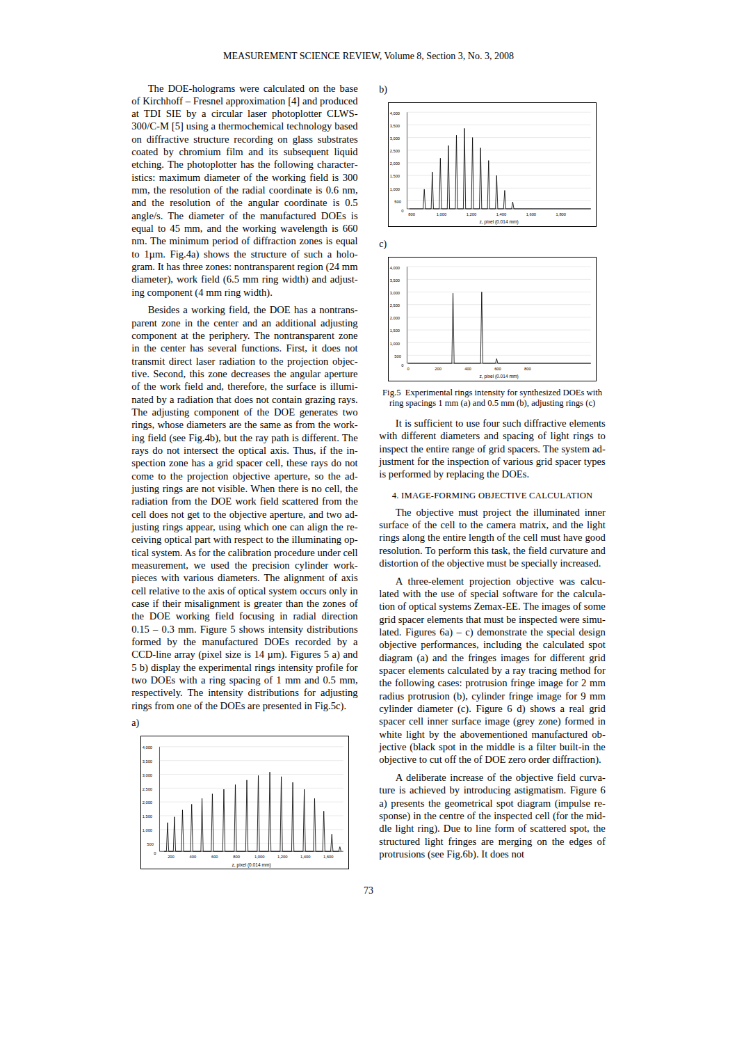MEASUREMENT SCIENCE REVIEW, Volume 8, Section 3, No. 3, 2008
The DOE-holograms were calculated on the base of Kirchhoff – Fresnel approximation [4] and produced at TDI SIE by a circular laser photoplotter CLWS-300/C-M [5] using a thermochemical technology based on diffractive structure recording on glass substrates coated by chromium film and its subsequent liquid etching. The photoplotter has the following characteristics: maximum diameter of the working field is 300 mm, the resolution of the radial coordinate is 0.6 nm, and the resolution of the angular coordinate is 0.5 angle/s. The diameter of the manufactured DOEs is equal to 45 mm, and the working wavelength is 660 nm. The minimum period of diffraction zones is equal to 1µm. Fig.4a) shows the structure of such a hologram. It has three zones: nontransparent region (24 mm diameter), work field (6.5 mm ring width) and adjusting component (4 mm ring width).
Besides a working field, the DOE has a nontransparent zone in the center and an additional adjusting component at the periphery. The nontransparent zone in the center has several functions. First, it does not transmit direct laser radiation to the projection objective. Second, this zone decreases the angular aperture of the work field and, therefore, the surface is illuminated by a radiation that does not contain grazing rays. The adjusting component of the DOE generates two rings, whose diameters are the same as from the working field (see Fig.4b), but the ray path is different. The rays do not intersect the optical axis. Thus, if the inspection zone has a grid spacer cell, these rays do not come to the projection objective aperture, so the adjusting rings are not visible. When there is no cell, the radiation from the DOE work field scattered from the cell does not get to the objective aperture, and two adjusting rings appear, using which one can align the receiving optical part with respect to the illuminating optical system. As for the calibration procedure under cell measurement, we used the precision cylinder workpieces with various diameters. The alignment of axis cell relative to the axis of optical system occurs only in case if their misalignment is greater than the zones of the DOE working field focusing in radial direction 0.15 – 0.3 mm. Figure 5 shows intensity distributions formed by the manufactured DOEs recorded by a CCD-line array (pixel size is 14 µm). Figures 5 a) and 5 b) display the experimental rings intensity profile for two DOEs with a ring spacing of 1 mm and 0.5 mm, respectively. The intensity distributions for adjusting rings from one of the DOEs are presented in Fig.5c).
a)
4,000 3,500 3,000 2,500 2,000 1,500 1,000 500 0 200 400 600 800 1,000 1,200 1,400 1,600 z, pixel (0.014 mm)
b)
4,000 3,500 3,000 2,500 2,000 1,500 1,000 500 0 800 1,000 1,200 1,400 1,600 1,800 z, pixel (0.014 mm)
c)
4,000 3,500 3,000 2,500 2,000 1,500 1,000 500 0 0 200 400 600 800 z, pixel (0.014 mm)
Fig.5 Experimental rings intensity for synthesized DOEs with ring spacings 1 mm (a) and 0.5 mm (b), adjusting rings (c)
It is sufficient to use four such diffractive elements with different diameters and spacing of light rings to inspect the entire range of grid spacers. The system adjustment for the inspection of various grid spacer types is performed by replacing the DOEs.
4. IMAGE-FORMING OBJECTIVE CALCULATION
The objective must project the illuminated inner surface of the cell to the camera matrix, and the light rings along the entire length of the cell must have good resolution. To perform this task, the field curvature and distortion of the objective must be specially increased.
A three-element projection objective was calculated with the use of special software for the calculation of optical systems Zemax-EE. The images of some grid spacer elements that must be inspected were simulated. Figures 6a) – c) demonstrate the special design objective performances, including the calculated spot diagram (a) and the fringes images for different grid spacer elements calculated by a ray tracing method for the following cases: protrusion fringe image for 2 mm radius protrusion (b), cylinder fringe image for 9 mm cylinder diameter (c). Figure 6 d) shows a real grid spacer cell inner surface image (grey zone) formed in white light by the abovementioned manufactured objective (black spot in the middle is a filter built-in the objective to cut off the of DOE zero order diffraction).
A deliberate increase of the objective field curvature is achieved by introducing astigmatism. Figure 6 a) presents the geometrical spot diagram (impulse response) in the centre of the inspected cell (for the middle light ring). Due to line form of scattered spot, the structured light fringes are merging on the edges of protrusions (see Fig.6b). It does not
73